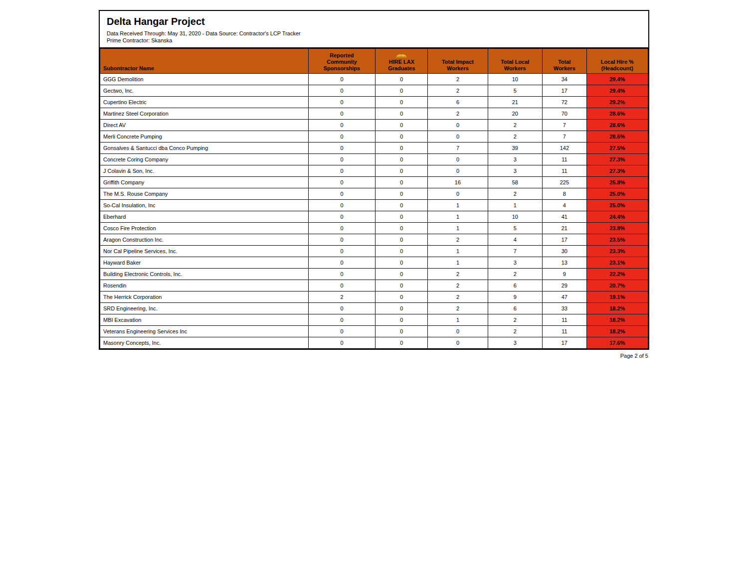Delta Hangar Project
Data Received Through: May 31, 2020 - Data Source: Contractor's LCP Tracker
Prime Contractor: Skanska
| Subontractor Name | Reported Community Sponsorships | HIRE LAX Graduates | Total Impact Workers | Total Local Workers | Total Workers | Local Hire % (Headcount) |
| --- | --- | --- | --- | --- | --- | --- |
| GGG Demolition | 0 | 0 | 2 | 10 | 34 | 29.4% |
| Gectwo, Inc. | 0 | 0 | 2 | 5 | 17 | 29.4% |
| Cupertino Electric | 0 | 0 | 6 | 21 | 72 | 29.2% |
| Martinez Steel Corporation | 0 | 0 | 2 | 20 | 70 | 28.6% |
| Direct AV | 0 | 0 | 0 | 2 | 7 | 28.6% |
| Merli Concrete Pumping | 0 | 0 | 0 | 2 | 7 | 28.6% |
| Gonsalves & Santucci dba Conco Pumping | 0 | 0 | 7 | 39 | 142 | 27.5% |
| Concrete Coring Company | 0 | 0 | 0 | 3 | 11 | 27.3% |
| J Colavin & Son, Inc. | 0 | 0 | 0 | 3 | 11 | 27.3% |
| Griffith Company | 0 | 0 | 16 | 58 | 225 | 25.8% |
| The M.S. Rouse Company | 0 | 0 | 0 | 2 | 8 | 25.0% |
| So-Cal Insulation, Inc | 0 | 0 | 1 | 1 | 4 | 25.0% |
| Eberhard | 0 | 0 | 1 | 10 | 41 | 24.4% |
| Cosco Fire Protection | 0 | 0 | 1 | 5 | 21 | 23.8% |
| Aragon Construction Inc. | 0 | 0 | 2 | 4 | 17 | 23.5% |
| Nor Cal Pipeline Services, Inc. | 0 | 0 | 1 | 7 | 30 | 23.3% |
| Hayward Baker | 0 | 0 | 1 | 3 | 13 | 23.1% |
| Building Electronic Controls, Inc. | 0 | 0 | 2 | 2 | 9 | 22.2% |
| Rosendin | 0 | 0 | 2 | 6 | 29 | 20.7% |
| The Herrick Corporation | 2 | 0 | 2 | 9 | 47 | 19.1% |
| SRD Engineering, Inc. | 0 | 0 | 2 | 6 | 33 | 18.2% |
| MBI Excavation | 0 | 0 | 1 | 2 | 11 | 18.2% |
| Veterans Engineering Services Inc | 0 | 0 | 0 | 2 | 11 | 18.2% |
| Masonry Concepts, Inc. | 0 | 0 | 0 | 3 | 17 | 17.6% |
Page 2 of 5